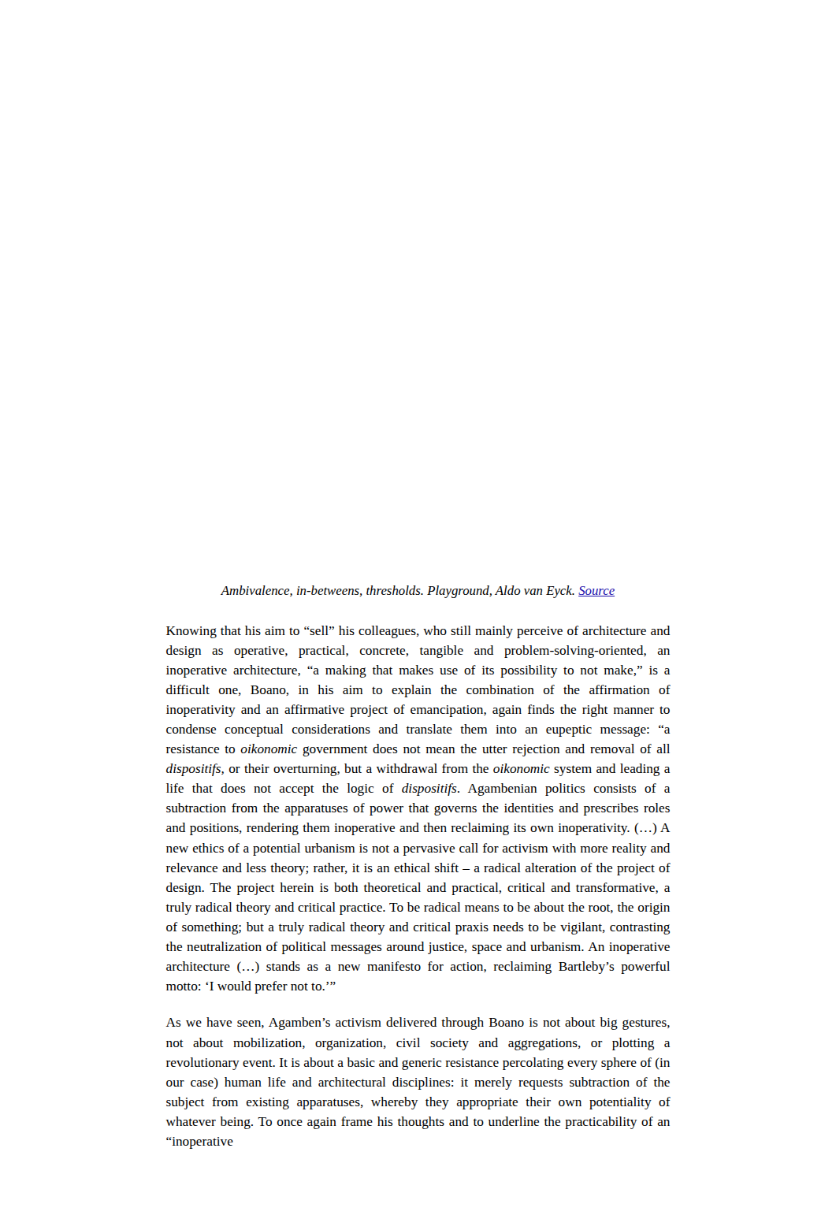Ambivalence, in-betweens, thresholds. Playground, Aldo van Eyck. Source
Knowing that his aim to “sell” his colleagues, who still mainly perceive of architecture and design as operative, practical, concrete, tangible and problem-solving-oriented, an inoperative architecture, “a making that makes use of its possibility to not make,” is a difficult one, Boano, in his aim to explain the combination of the affirmation of inoperativity and an affirmative project of emancipation, again finds the right manner to condense conceptual considerations and translate them into an eupeptic message: “a resistance to oikonomic government does not mean the utter rejection and removal of all dispositifs, or their overturning, but a withdrawal from the oikonomic system and leading a life that does not accept the logic of dispositifs. Agambenian politics consists of a subtraction from the apparatuses of power that governs the identities and prescribes roles and positions, rendering them inoperative and then reclaiming its own inoperativity. (…) A new ethics of a potential urbanism is not a pervasive call for activism with more reality and relevance and less theory; rather, it is an ethical shift – a radical alteration of the project of design. The project herein is both theoretical and practical, critical and transformative, a truly radical theory and critical practice. To be radical means to be about the root, the origin of something; but a truly radical theory and critical praxis needs to be vigilant, contrasting the neutralization of political messages around justice, space and urbanism. An inoperative architecture (…) stands as a new manifesto for action, reclaiming Bartleby’s powerful motto: ‘I would prefer not to.’”
As we have seen, Agamben’s activism delivered through Boano is not about big gestures, not about mobilization, organization, civil society and aggregations, or plotting a revolutionary event. It is about a basic and generic resistance percolating every sphere of (in our case) human life and architectural disciplines: it merely requests subtraction of the subject from existing apparatuses, whereby they appropriate their own potentiality of whatever being. To once again frame his thoughts and to underline the practicability of an “inoperative